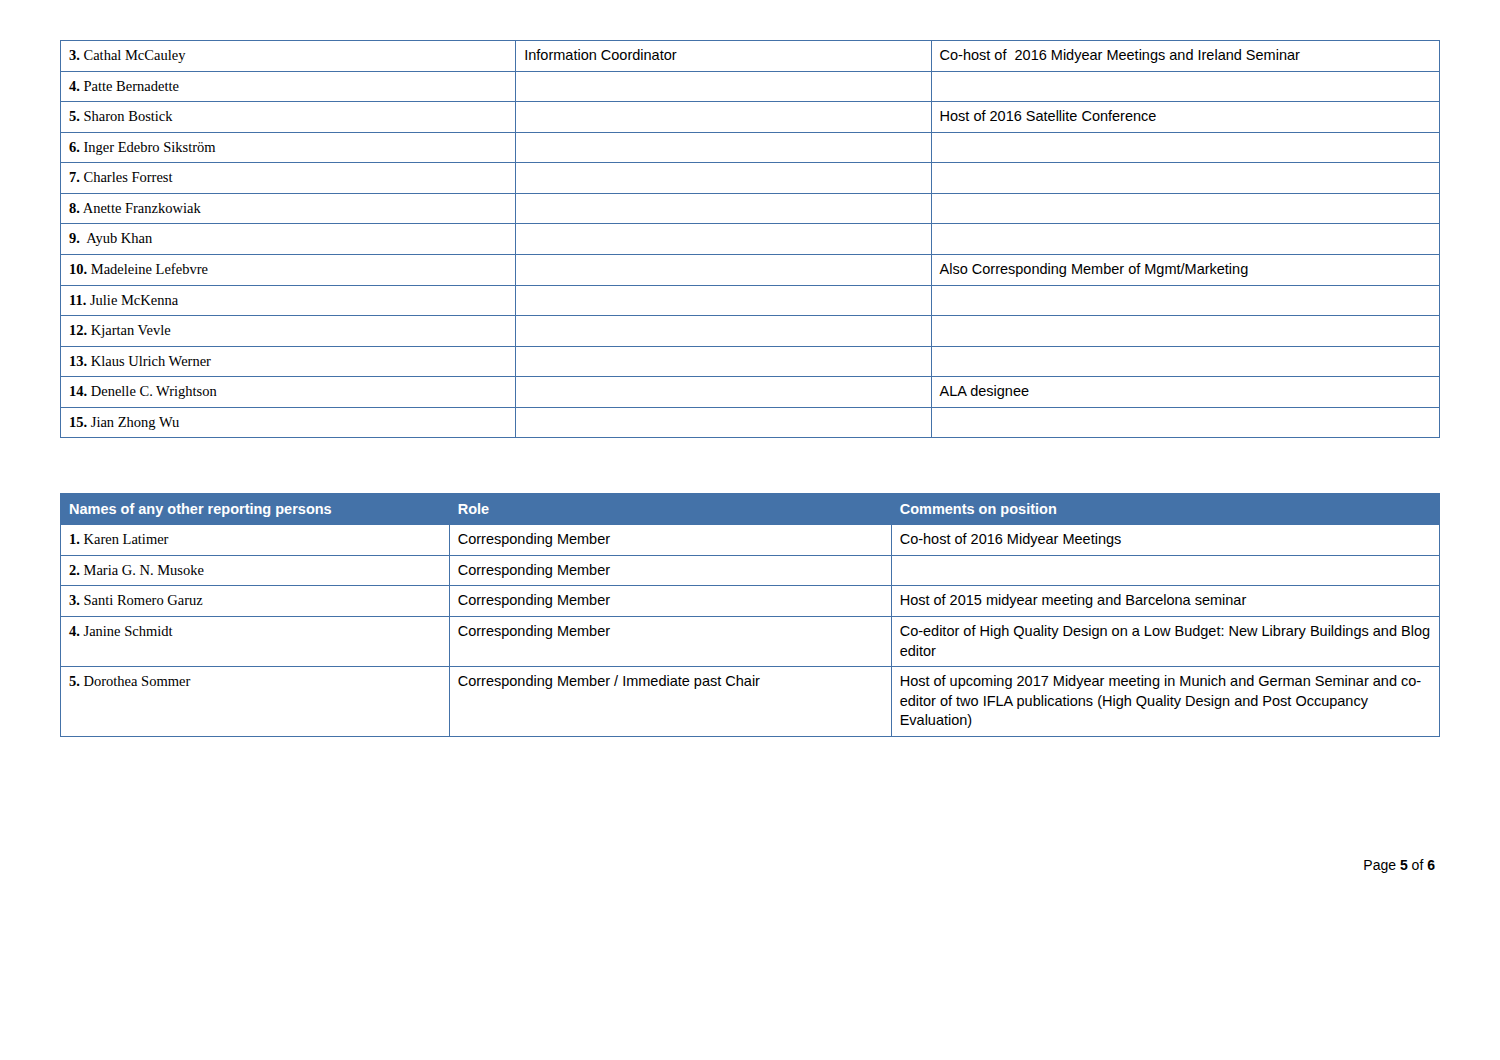| 3. Cathal McCauley | Information Coordinator | Co-host of 2016 Midyear Meetings and Ireland Seminar |
| 4. Patte Bernadette | | |
| 5. Sharon Bostick | | Host of 2016 Satellite Conference |
| 6. Inger Edebro Sikström | | |
| 7. Charles Forrest | | |
| 8. Anette Franzkowiak | | |
| 9. Ayub Khan | | |
| 10. Madeleine Lefebvre | | Also Corresponding Member of Mgmt/Marketing |
| 11. Julie McKenna | | |
| 12. Kjartan Vevle | | |
| 13. Klaus Ulrich Werner | | |
| 14. Denelle C. Wrightson | | ALA designee |
| 15. Jian Zhong Wu | | |
| Names of any other reporting persons | Role | Comments on position |
| --- | --- | --- |
| 1. Karen Latimer | Corresponding Member | Co-host of 2016 Midyear Meetings |
| 2. Maria G. N. Musoke | Corresponding Member | |
| 3. Santi Romero Garuz | Corresponding Member | Host of 2015 midyear meeting and Barcelona seminar |
| 4. Janine Schmidt | Corresponding Member | Co-editor of High Quality Design on a Low Budget: New Library Buildings and Blog editor |
| 5. Dorothea Sommer | Corresponding Member / Immediate past Chair | Host of upcoming 2017 Midyear meeting in Munich and German Seminar and co-editor of two IFLA publications (High Quality Design and Post Occupancy Evaluation) |
Page 5 of 6